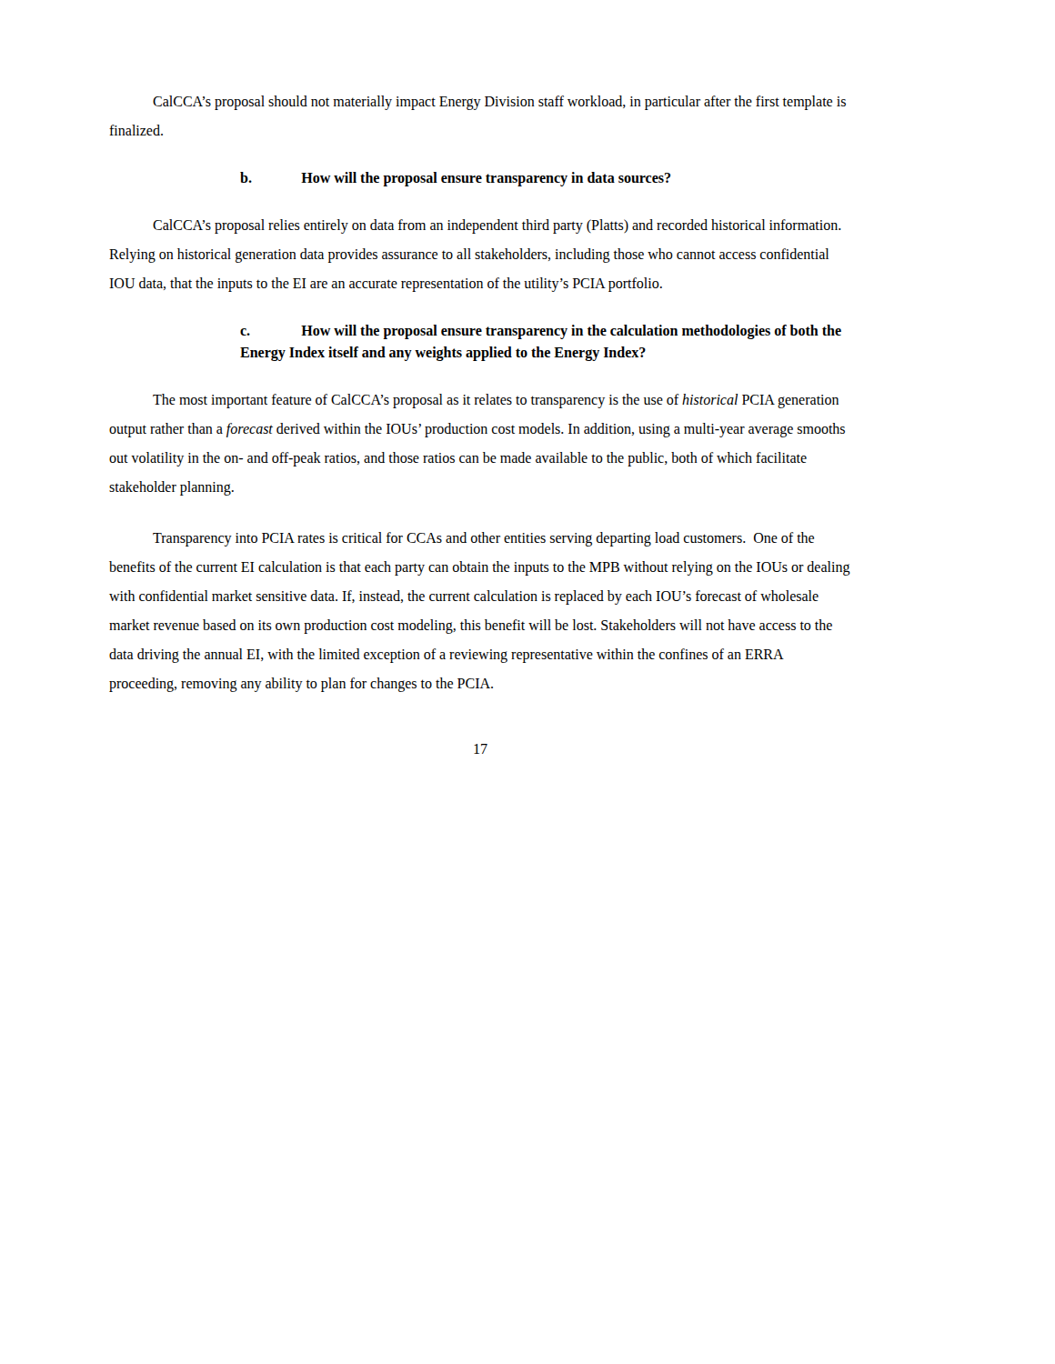CalCCA’s proposal should not materially impact Energy Division staff workload, in particular after the first template is finalized.
b. How will the proposal ensure transparency in data sources?
CalCCA’s proposal relies entirely on data from an independent third party (Platts) and recorded historical information. Relying on historical generation data provides assurance to all stakeholders, including those who cannot access confidential IOU data, that the inputs to the EI are an accurate representation of the utility’s PCIA portfolio.
c. How will the proposal ensure transparency in the calculation methodologies of both the Energy Index itself and any weights applied to the Energy Index?
The most important feature of CalCCA’s proposal as it relates to transparency is the use of historical PCIA generation output rather than a forecast derived within the IOUs’ production cost models. In addition, using a multi-year average smooths out volatility in the on- and off-peak ratios, and those ratios can be made available to the public, both of which facilitate stakeholder planning.
Transparency into PCIA rates is critical for CCAs and other entities serving departing load customers. One of the benefits of the current EI calculation is that each party can obtain the inputs to the MPB without relying on the IOUs or dealing with confidential market sensitive data. If, instead, the current calculation is replaced by each IOU’s forecast of wholesale market revenue based on its own production cost modeling, this benefit will be lost. Stakeholders will not have access to the data driving the annual EI, with the limited exception of a reviewing representative within the confines of an ERRA proceeding, removing any ability to plan for changes to the PCIA.
17